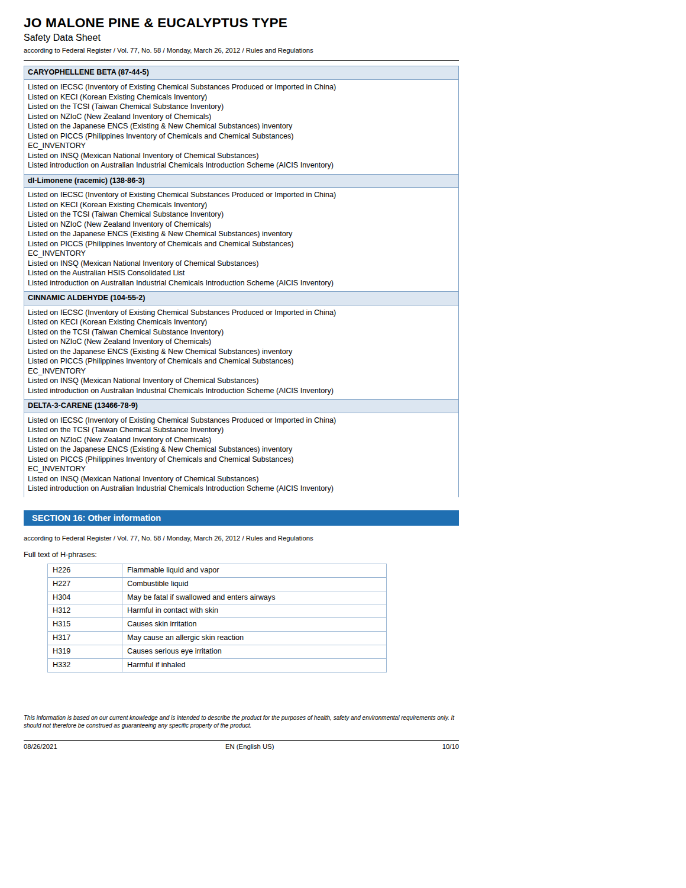JO MALONE PINE & EUCALYPTUS TYPE
Safety Data Sheet
according to Federal Register / Vol. 77, No. 58 / Monday, March 26, 2012 / Rules and Regulations
CARYOPHELLENE BETA (87-44-5)
Listed on IECSC (Inventory of Existing Chemical Substances Produced or Imported in China)
Listed on KECI (Korean Existing Chemicals Inventory)
Listed on the TCSI (Taiwan Chemical Substance Inventory)
Listed on NZIoC (New Zealand Inventory of Chemicals)
Listed on the Japanese ENCS (Existing & New Chemical Substances) inventory
Listed on PICCS (Philippines Inventory of Chemicals and Chemical Substances)
EC_INVENTORY
Listed on INSQ (Mexican National Inventory of Chemical Substances)
Listed introduction on Australian Industrial Chemicals Introduction Scheme (AICIS Inventory)
dl-Limonene (racemic) (138-86-3)
Listed on IECSC (Inventory of Existing Chemical Substances Produced or Imported in China)
Listed on KECI (Korean Existing Chemicals Inventory)
Listed on the TCSI (Taiwan Chemical Substance Inventory)
Listed on NZIoC (New Zealand Inventory of Chemicals)
Listed on the Japanese ENCS (Existing & New Chemical Substances) inventory
Listed on PICCS (Philippines Inventory of Chemicals and Chemical Substances)
EC_INVENTORY
Listed on INSQ (Mexican National Inventory of Chemical Substances)
Listed on the Australian HSIS Consolidated List
Listed introduction on Australian Industrial Chemicals Introduction Scheme (AICIS Inventory)
CINNAMIC ALDEHYDE (104-55-2)
Listed on IECSC (Inventory of Existing Chemical Substances Produced or Imported in China)
Listed on KECI (Korean Existing Chemicals Inventory)
Listed on the TCSI (Taiwan Chemical Substance Inventory)
Listed on NZIoC (New Zealand Inventory of Chemicals)
Listed on the Japanese ENCS (Existing & New Chemical Substances) inventory
Listed on PICCS (Philippines Inventory of Chemicals and Chemical Substances)
EC_INVENTORY
Listed on INSQ (Mexican National Inventory of Chemical Substances)
Listed introduction on Australian Industrial Chemicals Introduction Scheme (AICIS Inventory)
DELTA-3-CARENE (13466-78-9)
Listed on IECSC (Inventory of Existing Chemical Substances Produced or Imported in China)
Listed on the TCSI (Taiwan Chemical Substance Inventory)
Listed on NZIoC (New Zealand Inventory of Chemicals)
Listed on the Japanese ENCS (Existing & New Chemical Substances) inventory
Listed on PICCS (Philippines Inventory of Chemicals and Chemical Substances)
EC_INVENTORY
Listed on INSQ (Mexican National Inventory of Chemical Substances)
Listed introduction on Australian Industrial Chemicals Introduction Scheme (AICIS Inventory)
SECTION 16: Other information
according to Federal Register / Vol. 77, No. 58 / Monday, March 26, 2012 / Rules and Regulations
Full text of H-phrases:
| H226 | Flammable liquid and vapor |
| H227 | Combustible liquid |
| H304 | May be fatal if swallowed and enters airways |
| H312 | Harmful in contact with skin |
| H315 | Causes skin irritation |
| H317 | May cause an allergic skin reaction |
| H319 | Causes serious eye irritation |
| H332 | Harmful if inhaled |
This information is based on our current knowledge and is intended to describe the product for the purposes of health, safety and environmental requirements only. It should not therefore be construed as guaranteeing any specific property of the product.
08/26/2021 EN (English US) 10/10